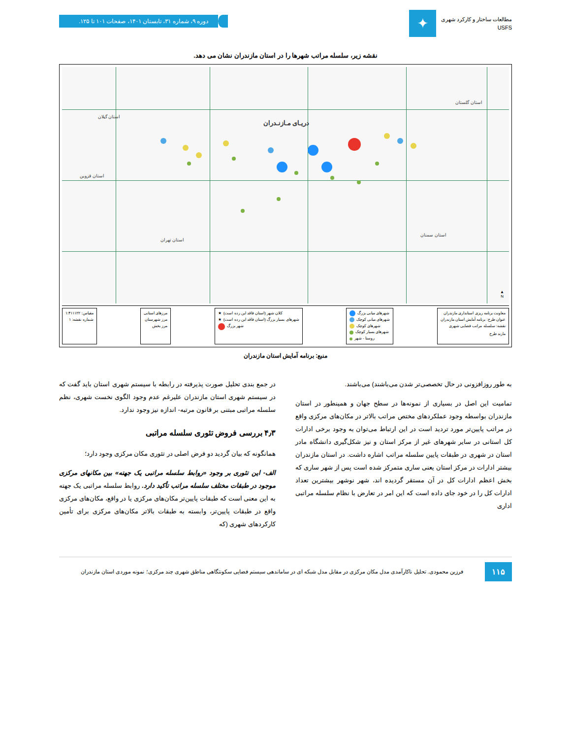مطالعات ساختار و کارکرد شهری
USFS
✦
دوره ۹، شماره ۳۱، تابستان ۱۴۰۱، صفحات ۱۰۱ تا ۱۲۵.
نقشه زیر، سلسله مراتب شهرها را در استان مازندران نشان می دهد.
دریـای مـازنـدران
استان گلستان
استان گیلان
استان قزوین
استان تهران
استان سمنان
▲
N
معاونت برنامه ریزی استانداری مازندران
عنوان طرح: برنامه آمایش استان مازندران
نقشه: سلسله مراتب فضایی شهری
مازند طرح
شهرهای میانی بزرگ
شهرهای میانی کوچک
شهرهای کوچک
شهرهای بسیار کوچک
روستا - شهر
کلان شهر (استان فاقد این رده است)★
شهرهای بسیار بزرگ (استان فاقد این رده است)★
شهر بزرگ
مرزهای استانی
مرز شهرستان
مرز بخش
مقیاس: ۱:۴۱۱۱۲۲
شماره نقشه: ۱
منبع: برنامه آمایش استان مازندران
به طور روزافزونی در حال تخصصی‌تر شدن می‌باشند) می‌باشند.
تمامیت این اصل در بسیاری از نمونه‌ها در سطح جهان و همینطور در استان مازندران بواسطه وجود عملکردهای مختص مراتب بالاتر در مکان‌های مرکزی واقع در مراتب پایین‌تر مورد تردید است در این ارتباط می‌توان به وجود برخی ادارات کل استانی در سایر شهرهای غیر از مرکز استان و نیز شکل‌گیری دانشگاه مادر استان در شهری در طبقات پایین سلسله مراتب اشاره داشت. در استان مازندران بیشتر ادارات در مرکز استان یعنی ساری متمرکز شده است پس از شهر ساری که بخش اعظم ادارات کل در آن مستقر گردیده اند، شهر نوشهر بیشترین تعداد ادارات کل را در خود جای داده است که این امر در تعارض با نظام سلسله مراتبی اداری
در جمع بندی تحلیل صورت پذیرفته در رابطه با سیستم شهری استان باید گفت که در سیستم شهری استان مازندران علیرغم عدم وجود الگوی نخست شهری، نظم سلسله مراتبی مبتنی بر قانون مرتبه- اندازه نیز وجود ندارد.
۴٫۳ بررسی فروض تئوری سلسله مراتبی
همانگونه که بیان گردید دو فرض اصلی در تئوری مکان مرکزی وجود دارد؛
الف- این تئوری بر وجود «روابط سلسله مراتبی یک جهته» بین مکانهای مرکزی موجود در طبقات مختلف سلسله مراتب تأکید دارد. روابط سلسله مراتبی یک جهته به این معنی است که طبقات پایین‌تر مکان‌های مرکزی یا در واقع، مکان‌های مرکزی واقع در طبقات پایین‌تر، وابسته به طبقات بالاتر مکان‌های مرکزی برای تأمین کارکردهای شهری (که
۱۱۵
فرزین محمودی. تحلیل ناکارآمدی مدل مکان مرکزی در مقابل مدل شبکه ای در ساماندهی سیستم فضایی سکونتگاهی مناطق شهری چند مرکزی؛ نمونه موردی استان مازندران